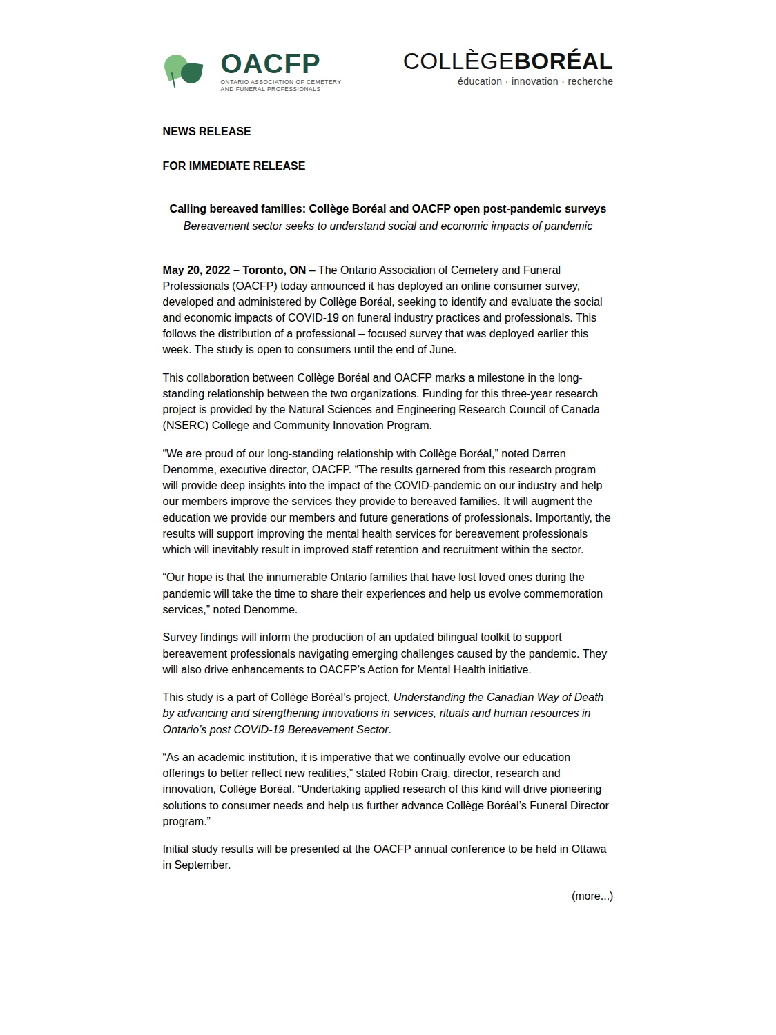OACFP
Ontario Association of Cemetery
and Funeral Professionals
COLLÈGE BORÉAL
éducation · innovation · recherche
NEWS RELEASE
FOR IMMEDIATE RELEASE
Calling bereaved families: Collège Boréal and OACFP open post-pandemic surveys
Bereavement sector seeks to understand social and economic impacts of pandemic
May 20, 2022 – Toronto, ON – The Ontario Association of Cemetery and Funeral Professionals (OACFP) today announced it has deployed an online consumer survey, developed and administered by Collège Boréal, seeking to identify and evaluate the social and economic impacts of COVID-19 on funeral industry practices and professionals. This follows the distribution of a professional – focused survey that was deployed earlier this week. The study is open to consumers until the end of June.
This collaboration between Collège Boréal and OACFP marks a milestone in the long-standing relationship between the two organizations. Funding for this three-year research project is provided by the Natural Sciences and Engineering Research Council of Canada (NSERC) College and Community Innovation Program.
“We are proud of our long-standing relationship with Collège Boréal,” noted Darren Denomme, executive director, OACFP. “The results garnered from this research program will provide deep insights into the impact of the COVID-pandemic on our industry and help our members improve the services they provide to bereaved families. It will augment the education we provide our members and future generations of professionals. Importantly, the results will support improving the mental health services for bereavement professionals which will inevitably result in improved staff retention and recruitment within the sector.
“Our hope is that the innumerable Ontario families that have lost loved ones during the pandemic will take the time to share their experiences and help us evolve commemoration services,” noted Denomme.
Survey findings will inform the production of an updated bilingual toolkit to support bereavement professionals navigating emerging challenges caused by the pandemic. They will also drive enhancements to OACFP’s Action for Mental Health initiative.
This study is a part of Collège Boréal’s project, Understanding the Canadian Way of Death by advancing and strengthening innovations in services, rituals and human resources in Ontario’s post COVID-19 Bereavement Sector.
“As an academic institution, it is imperative that we continually evolve our education offerings to better reflect new realities,” stated Robin Craig, director, research and innovation, Collège Boréal. “Undertaking applied research of this kind will drive pioneering solutions to consumer needs and help us further advance Collège Boréal’s Funeral Director program.”
Initial study results will be presented at the OACFP annual conference to be held in Ottawa in September.
(more...)